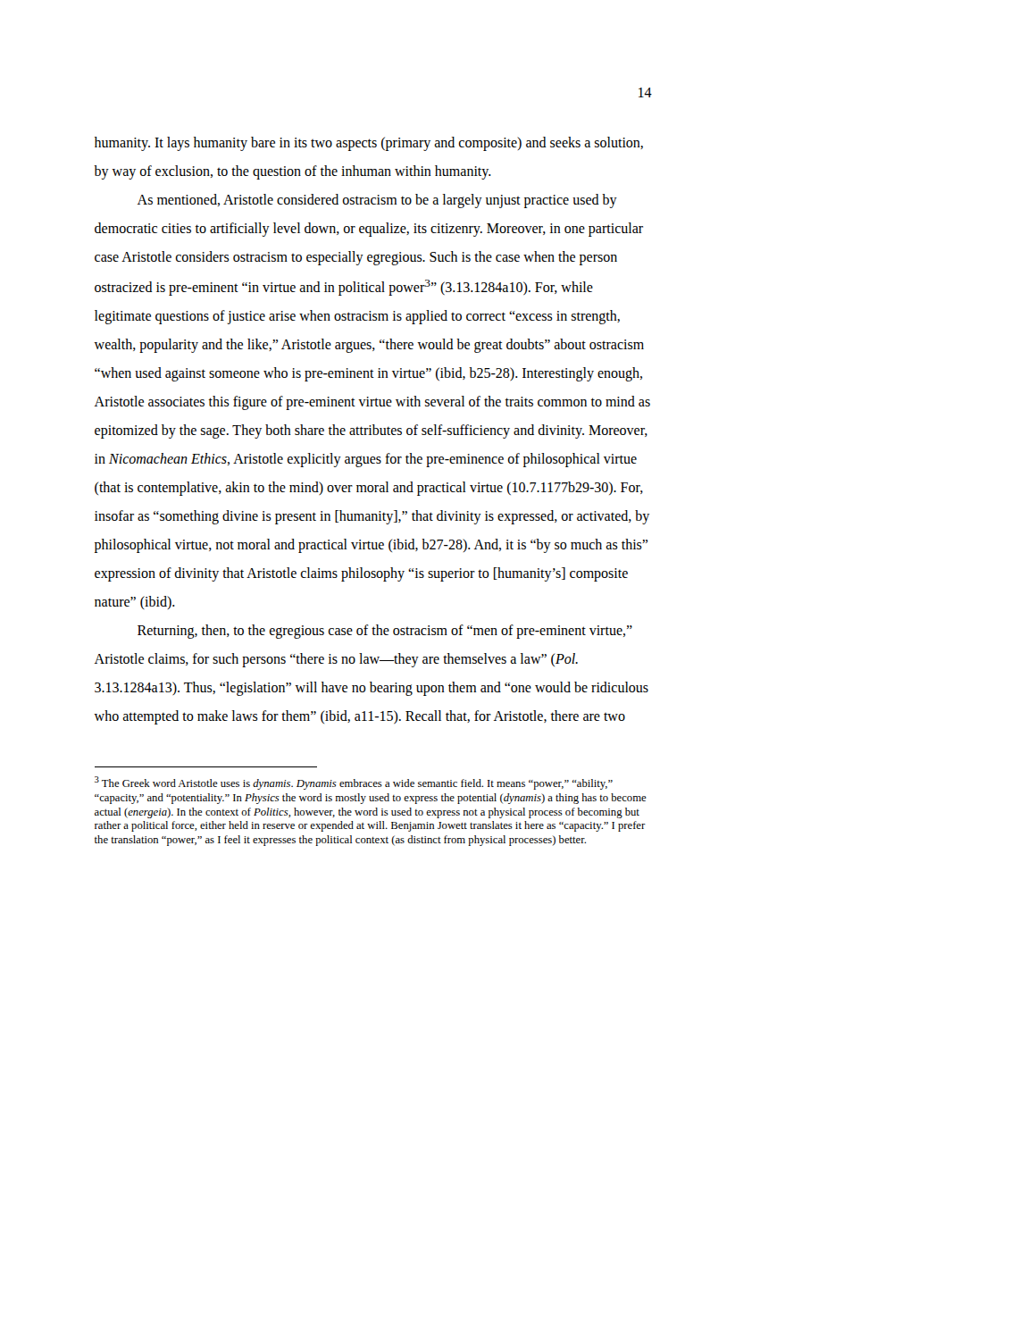14
humanity. It lays humanity bare in its two aspects (primary and composite) and seeks a solution, by way of exclusion, to the question of the inhuman within humanity.
As mentioned, Aristotle considered ostracism to be a largely unjust practice used by democratic cities to artificially level down, or equalize, its citizenry. Moreover, in one particular case Aristotle considers ostracism to especially egregious. Such is the case when the person ostracized is pre-eminent “in virtue and in political power3” (3.13.1284a10). For, while legitimate questions of justice arise when ostracism is applied to correct “excess in strength, wealth, popularity and the like,” Aristotle argues, “there would be great doubts” about ostracism “when used against someone who is pre-eminent in virtue” (ibid, b25-28). Interestingly enough, Aristotle associates this figure of pre-eminent virtue with several of the traits common to mind as epitomized by the sage. They both share the attributes of self-sufficiency and divinity. Moreover, in Nicomachean Ethics, Aristotle explicitly argues for the pre-eminence of philosophical virtue (that is contemplative, akin to the mind) over moral and practical virtue (10.7.1177b29-30). For, insofar as “something divine is present in [humanity],” that divinity is expressed, or activated, by philosophical virtue, not moral and practical virtue (ibid, b27-28). And, it is “by so much as this” expression of divinity that Aristotle claims philosophy “is superior to [humanity’s] composite nature” (ibid).
Returning, then, to the egregious case of the ostracism of “men of pre-eminent virtue,” Aristotle claims, for such persons “there is no law—they are themselves a law” (Pol. 3.13.1284a13). Thus, “legislation” will have no bearing upon them and “one would be ridiculous who attempted to make laws for them” (ibid, a11-15). Recall that, for Aristotle, there are two
3 The Greek word Aristotle uses is dynamis. Dynamis embraces a wide semantic field. It means “power,” “ability,” “capacity,” and “potentiality.” In Physics the word is mostly used to express the potential (dynamis) a thing has to become actual (energeia). In the context of Politics, however, the word is used to express not a physical process of becoming but rather a political force, either held in reserve or expended at will. Benjamin Jowett translates it here as “capacity.” I prefer the translation “power,” as I feel it expresses the political context (as distinct from physical processes) better.